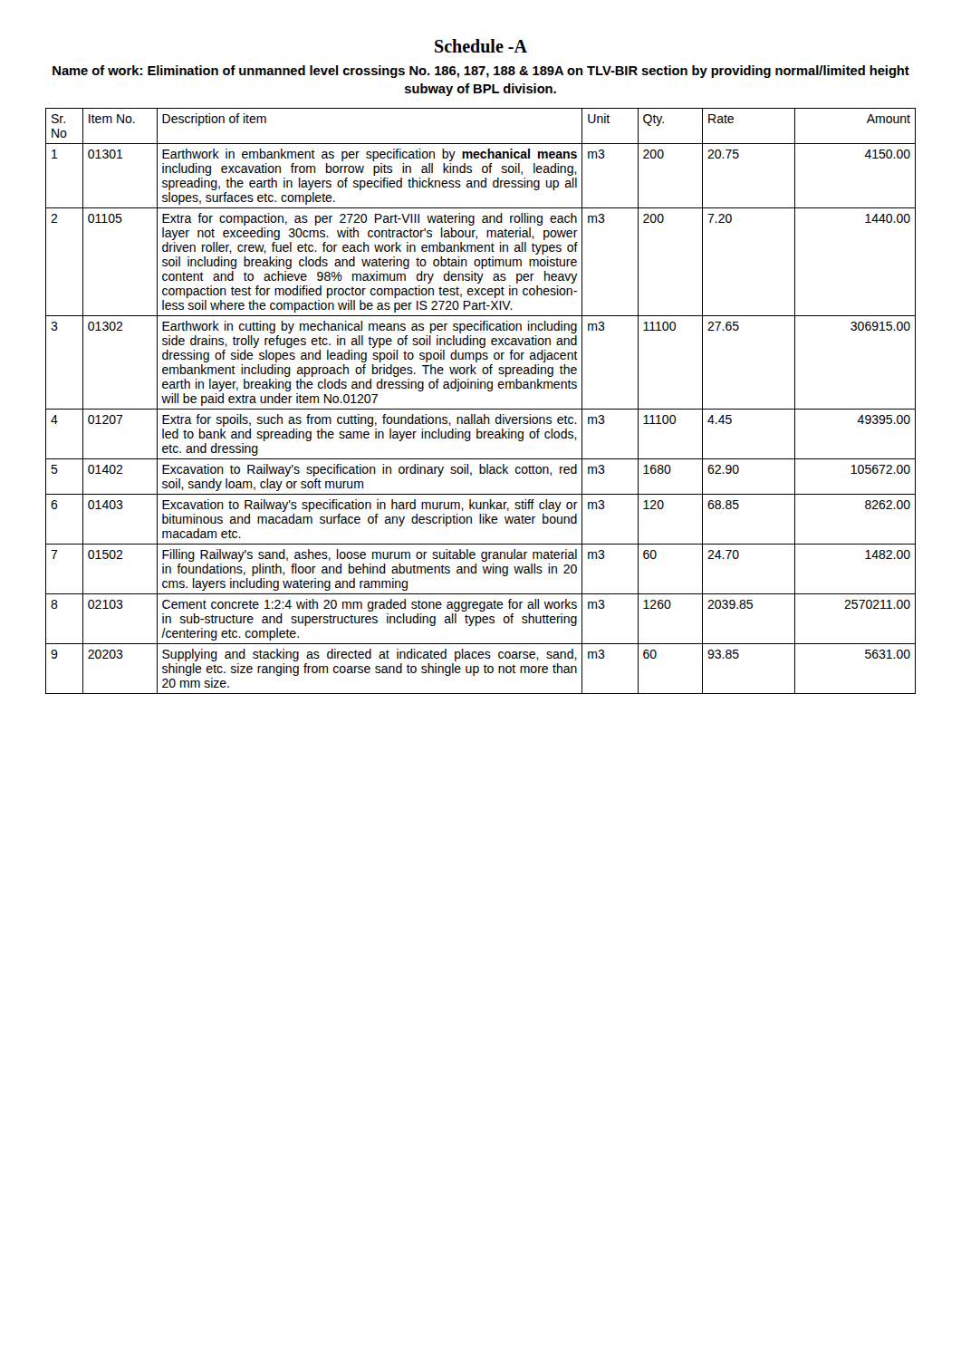Schedule -A
Name of work: Elimination of unmanned level crossings No. 186, 187, 188 & 189A on TLV-BIR section by providing normal/limited height subway of BPL division.
| Sr. No | Item No. | Description of item | Unit | Qty. | Rate | Amount |
| --- | --- | --- | --- | --- | --- | --- |
| 1 | 01301 | Earthwork in embankment as per specification by mechanical means including excavation from borrow pits in all kinds of soil, leading, spreading, the earth in layers of specified thickness and dressing up all slopes, surfaces etc. complete. | m3 | 200 | 20.75 | 4150.00 |
| 2 | 01105 | Extra for compaction, as per 2720 Part-VIII watering and rolling each layer not exceeding 30cms. with contractor's labour, material, power driven roller, crew, fuel etc. for each work in embankment in all types of soil including breaking clods and watering to obtain optimum moisture content and to achieve 98% maximum dry density as per heavy compaction test for modified proctor compaction test, except in cohesion-less soil where the compaction will be as per IS 2720 Part-XIV. | m3 | 200 | 7.20 | 1440.00 |
| 3 | 01302 | Earthwork in cutting by mechanical means as per specification including side drains, trolly refuges etc. in all type of soil including excavation and dressing of side slopes and leading spoil to spoil dumps or for adjacent embankment including approach of bridges. The work of spreading the earth in layer, breaking the clods and dressing of adjoining embankments will be paid extra under item No.01207 | m3 | 11100 | 27.65 | 306915.00 |
| 4 | 01207 | Extra for spoils, such as from cutting, foundations, nallah diversions etc. led to bank and spreading the same in layer including breaking of clods, etc. and dressing | m3 | 11100 | 4.45 | 49395.00 |
| 5 | 01402 | Excavation to Railway's specification in ordinary soil, black cotton, red soil, sandy loam, clay or soft murum | m3 | 1680 | 62.90 | 105672.00 |
| 6 | 01403 | Excavation to Railway's specification in hard murum, kunkar, stiff clay or bituminous and macadam surface of any description like water bound macadam etc. | m3 | 120 | 68.85 | 8262.00 |
| 7 | 01502 | Filling Railway's sand, ashes, loose murum or suitable granular material in foundations, plinth, floor and behind abutments and wing walls in 20 cms. layers including watering and ramming | m3 | 60 | 24.70 | 1482.00 |
| 8 | 02103 | Cement concrete 1:2:4 with 20 mm graded stone aggregate for all works in sub-structure and superstructures including all types of shuttering /centering etc. complete. | m3 | 1260 | 2039.85 | 2570211.00 |
| 9 | 20203 | Supplying and stacking as directed at indicated places coarse, sand, shingle etc. size ranging from coarse sand to shingle up to not more than 20 mm size. | m3 | 60 | 93.85 | 5631.00 |